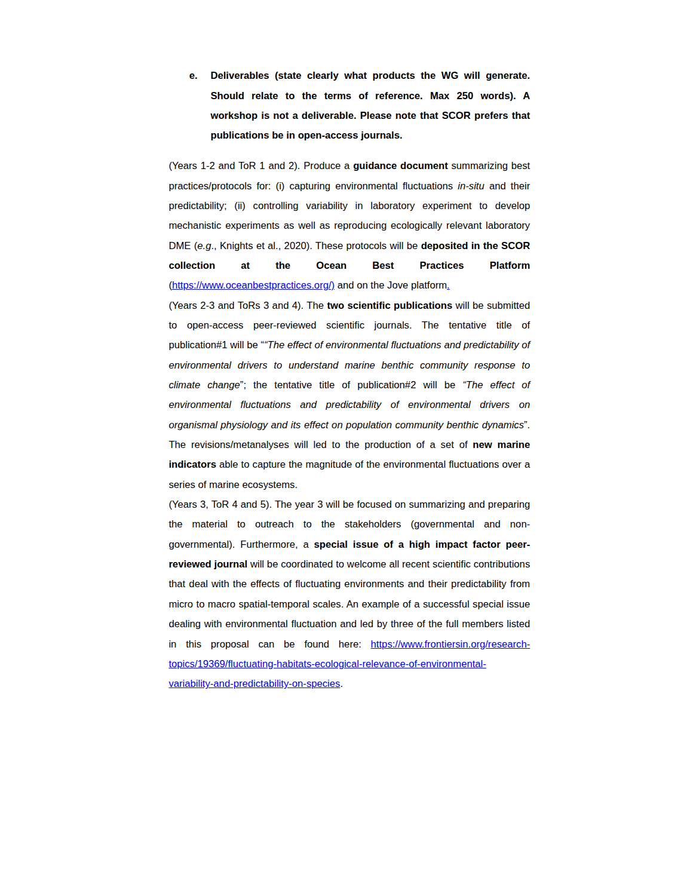Deliverables (state clearly what products the WG will generate. Should relate to the terms of reference. Max 250 words). A workshop is not a deliverable. Please note that SCOR prefers that publications be in open-access journals.
(Years 1-2 and ToR 1 and 2). Produce a guidance document summarizing best practices/protocols for: (i) capturing environmental fluctuations in-situ and their predictability; (ii) controlling variability in laboratory experiment to develop mechanistic experiments as well as reproducing ecologically relevant laboratory DME (e.g., Knights et al., 2020). These protocols will be deposited in the SCOR collection at the Ocean Best Practices Platform (https://www.oceanbestpractices.org/) and on the Jove platform.
(Years 2-3 and ToRs 3 and 4). The two scientific publications will be submitted to open-access peer-reviewed scientific journals. The tentative title of publication#1 will be ““The effect of environmental fluctuations and predictability of environmental drivers to understand marine benthic community response to climate change”; the tentative title of publication#2 will be “The effect of environmental fluctuations and predictability of environmental drivers on organismal physiology and its effect on population community benthic dynamics”. The revisions/metanalyses will led to the production of a set of new marine indicators able to capture the magnitude of the environmental fluctuations over a series of marine ecosystems.
(Years 3, ToR 4 and 5). The year 3 will be focused on summarizing and preparing the material to outreach to the stakeholders (governmental and non-governmental). Furthermore, a special issue of a high impact factor peer-reviewed journal will be coordinated to welcome all recent scientific contributions that deal with the effects of fluctuating environments and their predictability from micro to macro spatial-temporal scales. An example of a successful special issue dealing with environmental fluctuation and led by three of the full members listed in this proposal can be found here: https://www.frontiersin.org/research-topics/19369/fluctuating-habitats-ecological-relevance-of-environmental-variability-and-predictability-on-species.